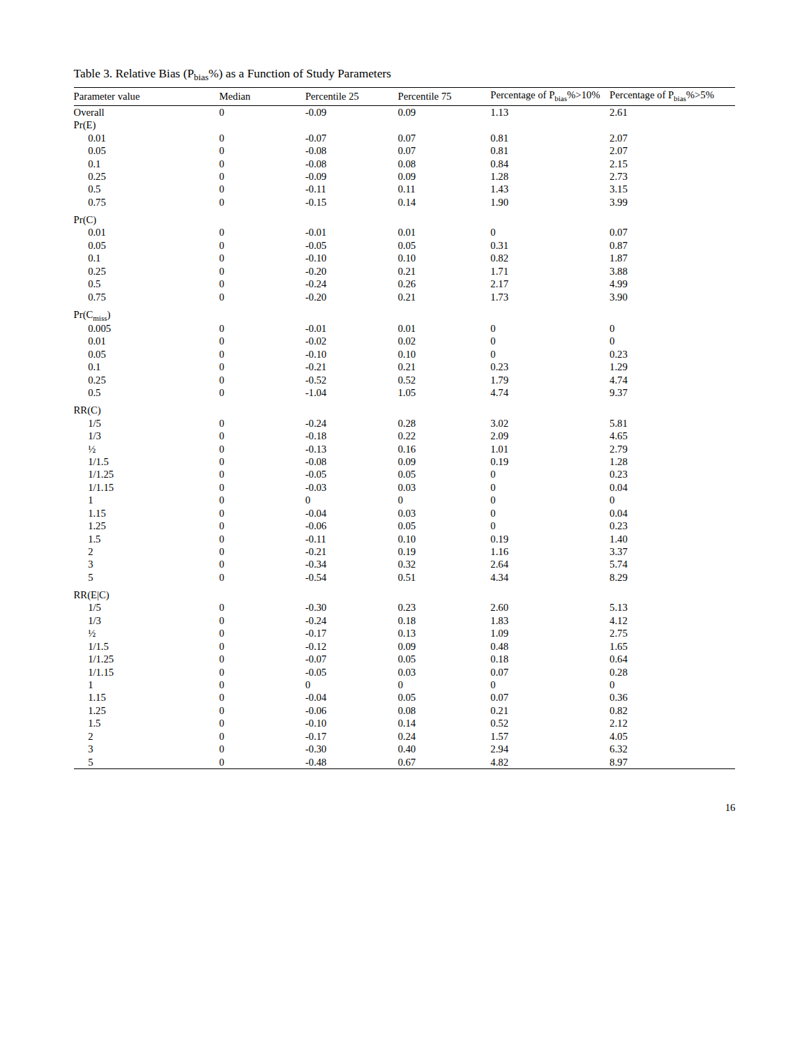Table 3. Relative Bias (P bias %) as a Function of Study Parameters
| Parameter value | Median | Percentile 25 | Percentile 75 | Percentage of P bias %>10% | Percentage of P bias %>5% |
| --- | --- | --- | --- | --- | --- |
| Overall | 0 | -0.09 | 0.09 | 1.13 | 2.61 |
| Pr(E) | | | | | |
| 0.01 | 0 | -0.07 | 0.07 | 0.81 | 2.07 |
| 0.05 | 0 | -0.08 | 0.07 | 0.81 | 2.07 |
| 0.1 | 0 | -0.08 | 0.08 | 0.84 | 2.15 |
| 0.25 | 0 | -0.09 | 0.09 | 1.28 | 2.73 |
| 0.5 | 0 | -0.11 | 0.11 | 1.43 | 3.15 |
| 0.75 | 0 | -0.15 | 0.14 | 1.90 | 3.99 |
| Pr(C) | | | | | |
| 0.01 | 0 | -0.01 | 0.01 | 0 | 0.07 |
| 0.05 | 0 | -0.05 | 0.05 | 0.31 | 0.87 |
| 0.1 | 0 | -0.10 | 0.10 | 0.82 | 1.87 |
| 0.25 | 0 | -0.20 | 0.21 | 1.71 | 3.88 |
| 0.5 | 0 | -0.24 | 0.26 | 2.17 | 4.99 |
| 0.75 | 0 | -0.20 | 0.21 | 1.73 | 3.90 |
| Pr(C miss ) | | | | | |
| 0.005 | 0 | -0.01 | 0.01 | 0 | 0 |
| 0.01 | 0 | -0.02 | 0.02 | 0 | 0 |
| 0.05 | 0 | -0.10 | 0.10 | 0 | 0.23 |
| 0.1 | 0 | -0.21 | 0.21 | 0.23 | 1.29 |
| 0.25 | 0 | -0.52 | 0.52 | 1.79 | 4.74 |
| 0.5 | 0 | -1.04 | 1.05 | 4.74 | 9.37 |
| RR(C) | | | | | |
| 1/5 | 0 | -0.24 | 0.28 | 3.02 | 5.81 |
| 1/3 | 0 | -0.18 | 0.22 | 2.09 | 4.65 |
| ½ | 0 | -0.13 | 0.16 | 1.01 | 2.79 |
| 1/1.5 | 0 | -0.08 | 0.09 | 0.19 | 1.28 |
| 1/1.25 | 0 | -0.05 | 0.05 | 0 | 0.23 |
| 1/1.15 | 0 | -0.03 | 0.03 | 0 | 0.04 |
| 1 | 0 | 0 | 0 | 0 | 0 |
| 1.15 | 0 | -0.04 | 0.03 | 0 | 0.04 |
| 1.25 | 0 | -0.06 | 0.05 | 0 | 0.23 |
| 1.5 | 0 | -0.11 | 0.10 | 0.19 | 1.40 |
| 2 | 0 | -0.21 | 0.19 | 1.16 | 3.37 |
| 3 | 0 | -0.34 | 0.32 | 2.64 | 5.74 |
| 5 | 0 | -0.54 | 0.51 | 4.34 | 8.29 |
| RR(E/C) | | | | | |
| 1/5 | 0 | -0.30 | 0.23 | 2.60 | 5.13 |
| 1/3 | 0 | -0.24 | 0.18 | 1.83 | 4.12 |
| ½ | 0 | -0.17 | 0.13 | 1.09 | 2.75 |
| 1/1.5 | 0 | -0.12 | 0.09 | 0.48 | 1.65 |
| 1/1.25 | 0 | -0.07 | 0.05 | 0.18 | 0.64 |
| 1/1.15 | 0 | -0.05 | 0.03 | 0.07 | 0.28 |
| 1 | 0 | 0 | 0 | 0 | 0 |
| 1.15 | 0 | -0.04 | 0.05 | 0.07 | 0.36 |
| 1.25 | 0 | -0.06 | 0.08 | 0.21 | 0.82 |
| 1.5 | 0 | -0.10 | 0.14 | 0.52 | 2.12 |
| 2 | 0 | -0.17 | 0.24 | 1.57 | 4.05 |
| 3 | 0 | -0.30 | 0.40 | 2.94 | 6.32 |
| 5 | 0 | -0.48 | 0.67 | 4.82 | 8.97 |
16